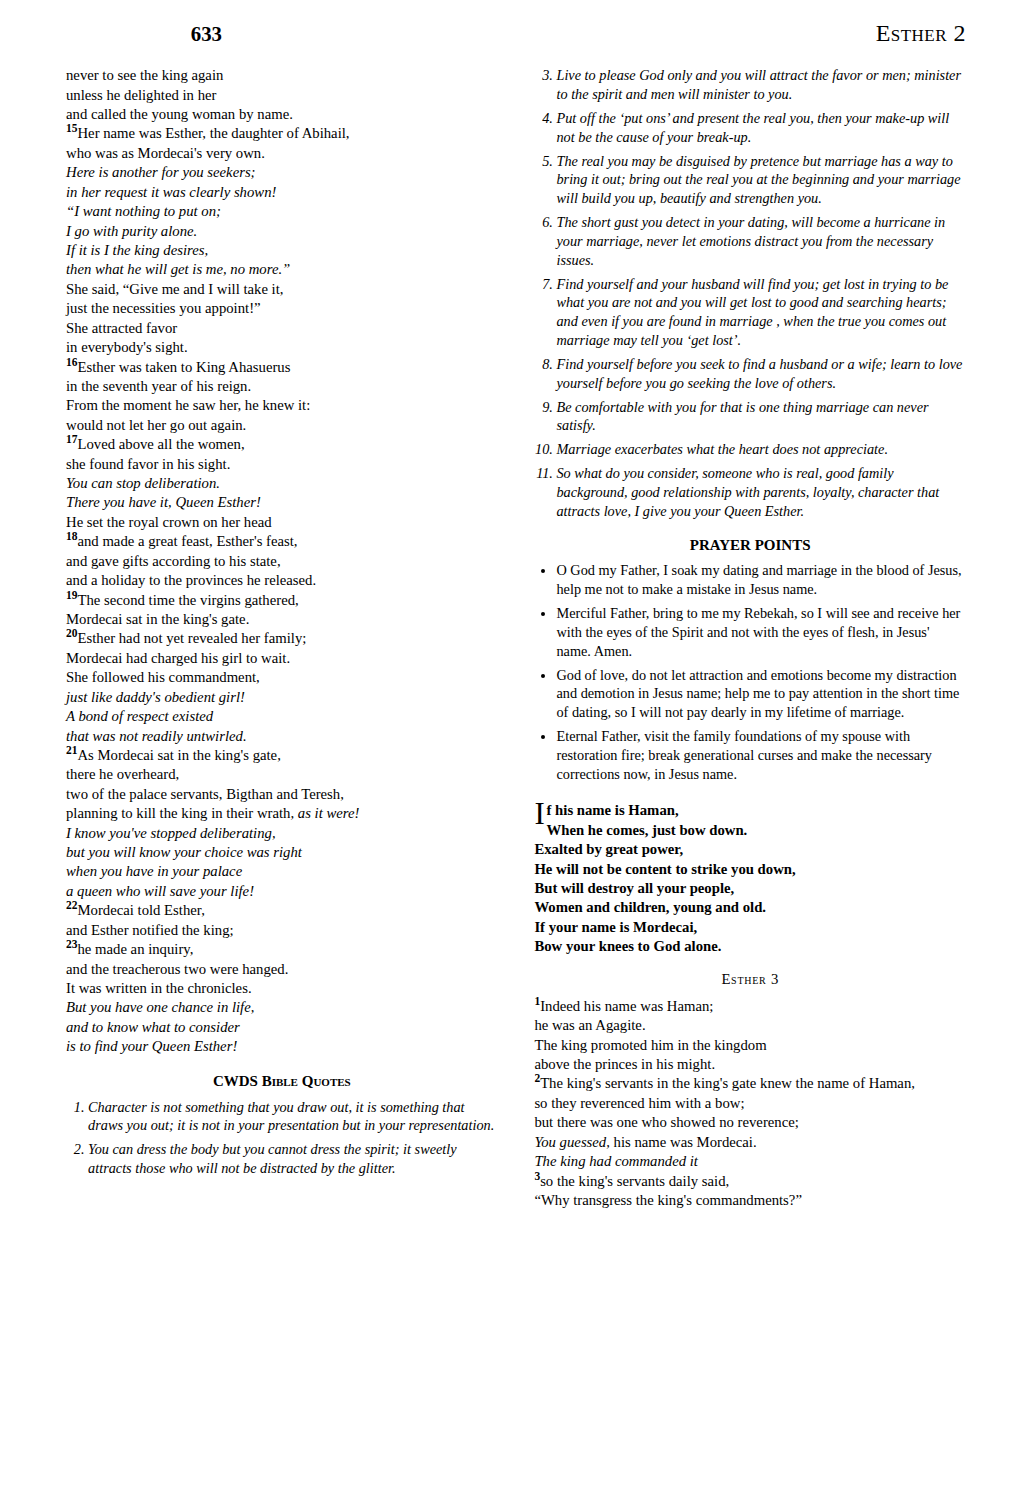633 Esther 2
never to see the king again
unless he delighted in her
and called the young woman by name.
15 Her name was Esther, the daughter of Abihail,
who was as Mordecai's very own.
Here is another for you seekers;
in her request it was clearly shown!
“I want nothing to put on;
I go with purity alone.
If it is I the king desires,
then what he will get is me, no more.”
She said, “Give me and I will take it,
just the necessities you appoint!”
She attracted favor
in everybody's sight.
16 Esther was taken to King Ahasuerus
in the seventh year of his reign.
From the moment he saw her, he knew it:
would not let her go out again.
17 Loved above all the women,
she found favor in his sight.
You can stop deliberation.
There you have it, Queen Esther!
He set the royal crown on her head
18and made a great feast, Esther's feast,
and gave gifts according to his state,
and a holiday to the provinces he released.
19 The second time the virgins gathered,
Mordecai sat in the king's gate.
20 Esther had not yet revealed her family;
Mordecai had charged his girl to wait.
She followed his commandment,
just like daddy's obedient girl!
A bond of respect existed
that was not readily untwirled.
21 As Mordecai sat in the king's gate,
there he overheard,
two of the palace servants, Bigthan and Teresh,
planning to kill the king in their wrath, as it were!
I know you've stopped deliberating,
but you will know your choice was right
when you have in your palace
a queen who will save your life!
22 Mordecai told Esther,
and Esther notified the king;
23he made an inquiry,
and the treacherous two were hanged.
It was written in the chronicles.
But you have one chance in life,
and to know what to consider
is to find your Queen Esther!
CWDS Bible Quotes
Character is not something that you draw out, it is something that draws you out; it is not in your presentation but in your representation.
You can dress the body but you cannot dress the spirit; it sweetly attracts those who will not be distracted by the glitter.
Live to please God only and you will attract the favor or men; minister to the spirit and men will minister to you.
Put off the ‘put ons’ and present the real you, then your make-up will not be the cause of your break-up.
The real you may be disguised by pretence but marriage has a way to bring it out; bring out the real you at the beginning and your marriage will build you up, beautify and strengthen you.
The short gust you detect in your dating, will become a hurricane in your marriage, never let emotions distract you from the necessary issues.
Find yourself and your husband will find you; get lost in trying to be what you are not and you will get lost to good and searching hearts; and even if you are found in marriage , when the true you comes out marriage may tell you ‘get lost’.
Find yourself before you seek to find a husband or a wife; learn to love yourself before you go seeking the love of others.
Be comfortable with you for that is one thing marriage can never satisfy.
Marriage exacerbates what the heart does not appreciate.
So what do you consider, someone who is real, good family background, good relationship with parents, loyalty, character that attracts love, I give you your Queen Esther.
PRAYER POINTS
O God my Father, I soak my dating and marriage in the blood of Jesus, help me not to make a mistake in Jesus name.
Merciful Father, bring to me my Rebekah, so I will see and receive her with the eyes of the Spirit and not with the eyes of flesh, in Jesus' name. Amen.
God of love, do not let attraction and emotions become my distraction and demotion in Jesus name; help me to pay attention in the short time of dating, so I will not pay dearly in my lifetime of marriage.
Eternal Father, visit the family foundations of my spouse with restoration fire; break generational curses and make the necessary corrections now, in Jesus name.
If his name is Haman,
When he comes, just bow down.
Exalted by great power,
He will not be content to strike you down,
But will destroy all your people,
Women and children, young and old.
If your name is Mordecai,
Bow your knees to God alone.
Esther 3
1 Indeed his name was Haman;
he was an Agagite.
The king promoted him in the kingdom
above the princes in his might.
2 The king's servants in the king's gate knew the name of Haman,
so they reverenced him with a bow;
but there was one who showed no reverence;
You guessed, his name was Mordecai.
The king had commanded it
3so the king's servants daily said,
“Why transgress the king's commandments?”